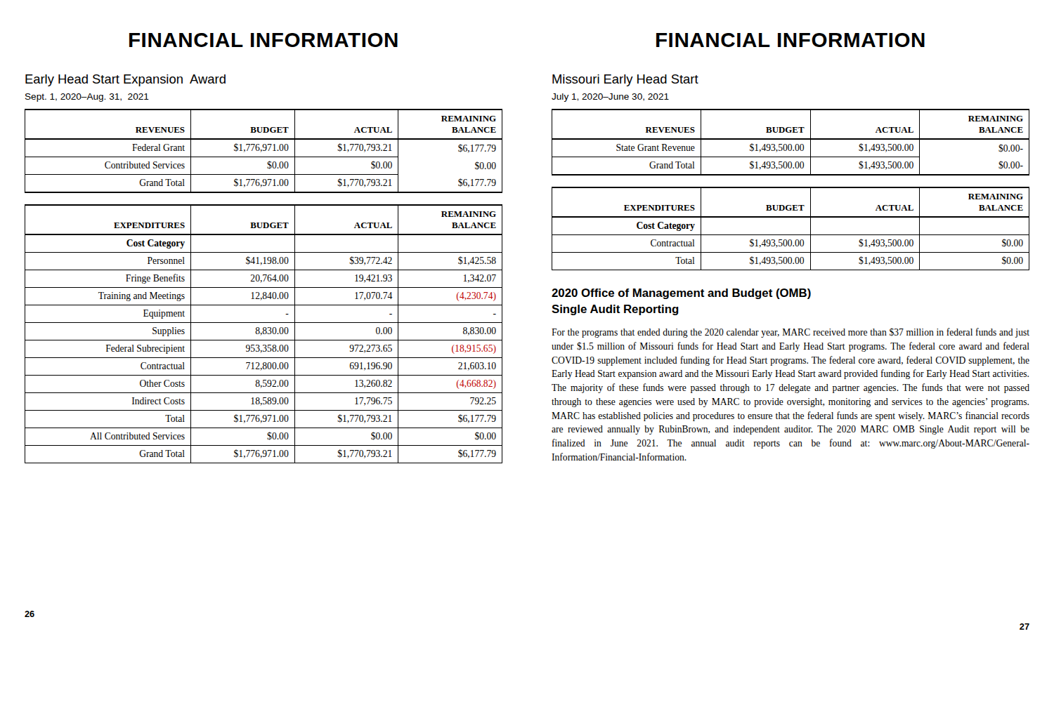FINANCIAL INFORMATION
Early Head Start Expansion Award
Sept. 1, 2020–Aug. 31, 2021
| REVENUES | BUDGET | ACTUAL | REMAINING BALANCE |
| --- | --- | --- | --- |
| Federal Grant | $1,776,971.00 | $1,770,793.21 | $6,177.79 |
| Contributed Services | $0.00 | $0.00 | $0.00 |
| Grand Total | $1,776,971.00 | $1,770,793.21 | $6,177.79 |
| EXPENDITURES | BUDGET | ACTUAL | REMAINING BALANCE |
| Cost Category | | | |
| Personnel | $41,198.00 | $39,772.42 | $1,425.58 |
| Fringe Benefits | 20,764.00 | 19,421.93 | 1,342.07 |
| Training and Meetings | 12,840.00 | 17,070.74 | (4,230.74) |
| Equipment | - | - | - |
| Supplies | 8,830.00 | 0.00 | 8,830.00 |
| Federal Subrecipient | 953,358.00 | 972,273.65 | (18,915.65) |
| Contractual | 712,800.00 | 691,196.90 | 21,603.10 |
| Other Costs | 8,592.00 | 13,260.82 | (4,668.82) |
| Indirect Costs | 18,589.00 | 17,796.75 | 792.25 |
| Total | $1,776,971.00 | $1,770,793.21 | $6,177.79 |
| All Contributed Services | $0.00 | $0.00 | $0.00 |
| Grand Total | $1,776,971.00 | $1,770,793.21 | $6,177.79 |
26
FINANCIAL INFORMATION
Missouri Early Head Start
July 1, 2020–June 30, 2021
| REVENUES | BUDGET | ACTUAL | REMAINING BALANCE |
| --- | --- | --- | --- |
| State Grant Revenue | $1,493,500.00 | $1,493,500.00 | $0.00- |
| Grand Total | $1,493,500.00 | $1,493,500.00 | $0.00- |
| EXPENDITURES | BUDGET | ACTUAL | REMAINING BALANCE |
| Cost Category | | | |
| Contractual | $1,493,500.00 | $1,493,500.00 | $0.00 |
| Total | $1,493,500.00 | $1,493,500.00 | $0.00 |
2020 Office of Management and Budget (OMB)
Single Audit Reporting
For the programs that ended during the 2020 calendar year, MARC received more than $37 million in federal funds and just under $1.5 million of Missouri funds for Head Start and Early Head Start programs. The federal core award and federal COVID-19 supplement included funding for Head Start programs. The federal core award, federal COVID supplement, the Early Head Start expansion award and the Missouri Early Head Start award provided funding for Early Head Start activities. The majority of these funds were passed through to 17 delegate and partner agencies. The funds that were not passed through to these agencies were used by MARC to provide oversight, monitoring and services to the agencies’ programs. MARC has established policies and procedures to ensure that the federal funds are spent wisely. MARC’s financial records are reviewed annually by RubinBrown, and independent auditor. The 2020 MARC OMB Single Audit report will be finalized in June 2021. The annual audit reports can be found at: www.marc.org/About-MARC/General-Information/Financial-Information.
27